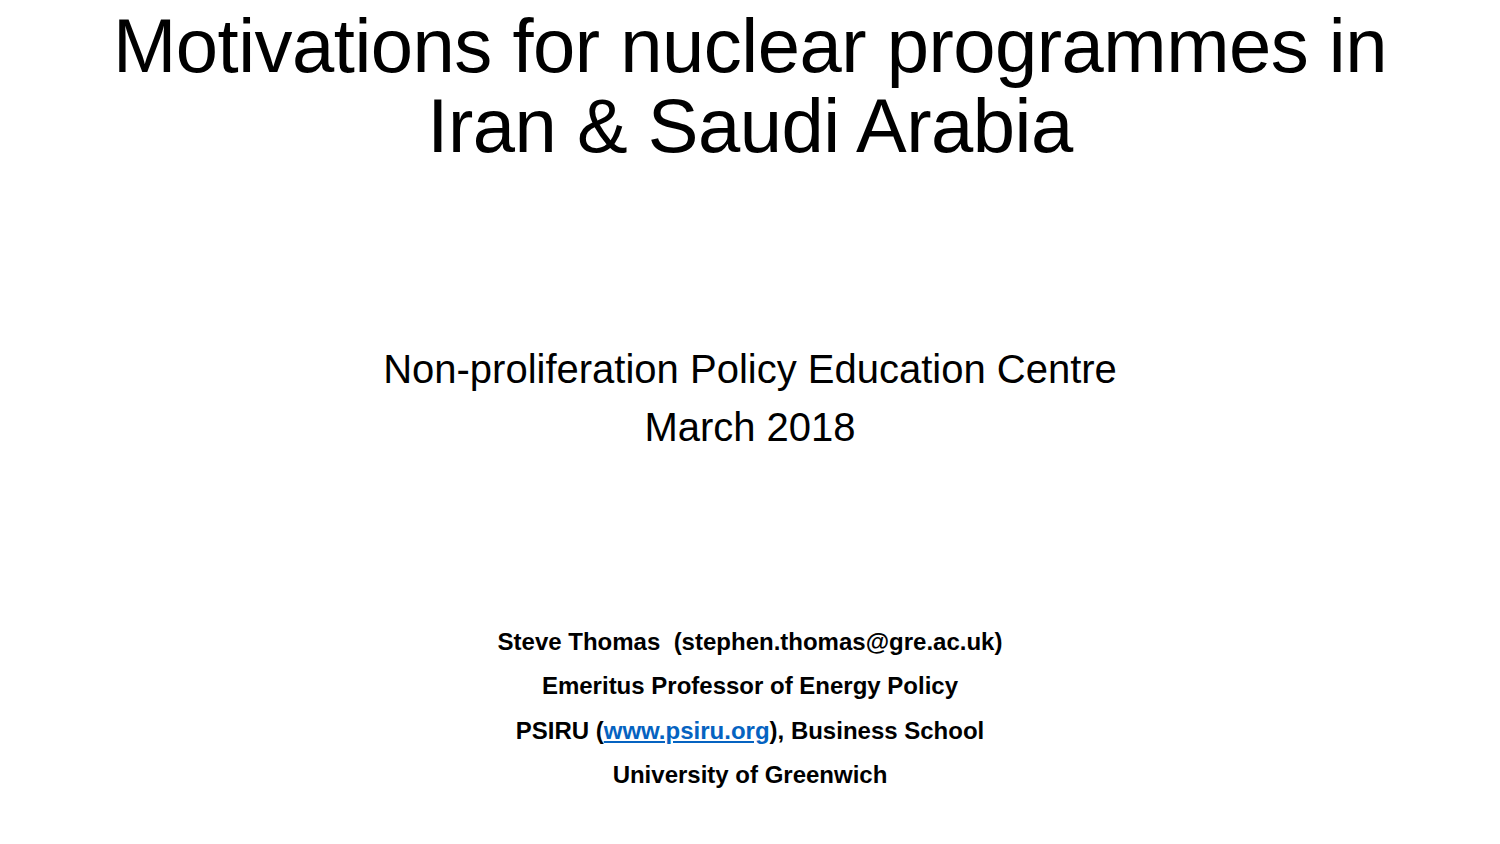Motivations for nuclear programmes in Iran & Saudi Arabia
Non-proliferation Policy Education Centre
March 2018
Steve Thomas (stephen.thomas@gre.ac.uk)
Emeritus Professor of Energy Policy
PSIRU (www.psiru.org), Business School
University of Greenwich